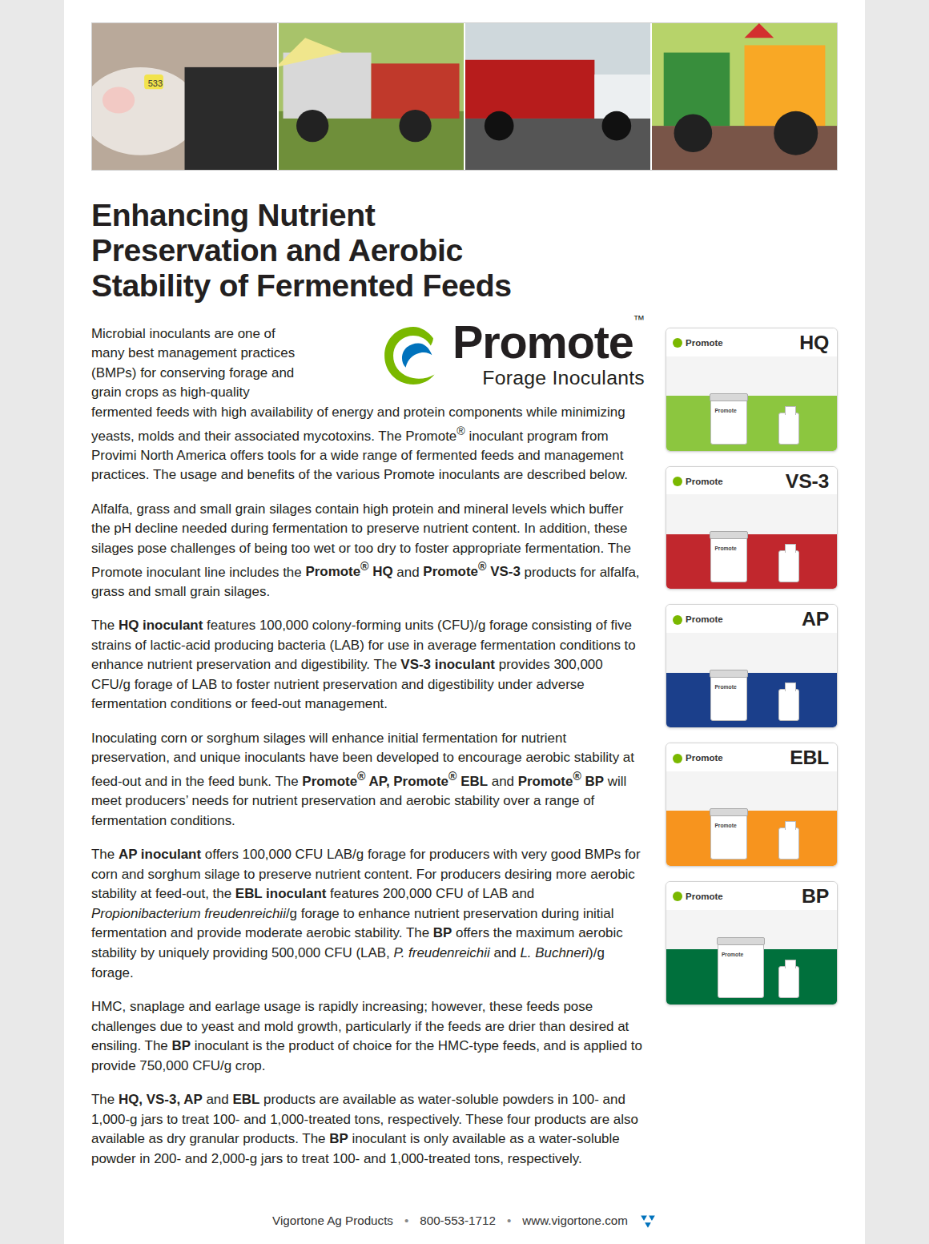Beef cattle at a feed bunk
Forage harvester filling a truck
Semi-truck hauling forage
Tractor in a corn field
Enhancing Nutrient Preservation and Aerobic Stability of Fermented Feeds
Promote™
Forage Inoculants
Microbial inoculants are one of many best management practices (BMPs) for conserving forage and grain crops as high-quality fermented feeds with high availability of energy and protein components while minimizing yeasts, molds and their associated mycotoxins. The Promote® inoculant program from Provimi North America offers tools for a wide range of fermented feeds and management practices. The usage and benefits of the various Promote inoculants are described below.
Alfalfa, grass and small grain silages contain high protein and mineral levels which buffer the pH decline needed during fermentation to preserve nutrient content. In addition, these silages pose challenges of being too wet or too dry to foster appropriate fermentation. The Promote inoculant line includes the Promote® HQ and Promote® VS-3 products for alfalfa, grass and small grain silages.
The HQ inoculant features 100,000 colony-forming units (CFU)/g forage consisting of five strains of lactic-acid producing bacteria (LAB) for use in average fermentation conditions to enhance nutrient preservation and digestibility. The VS-3 inoculant provides 300,000 CFU/g forage of LAB to foster nutrient preservation and digestibility under adverse fermentation conditions or feed-out management.
Inoculating corn or sorghum silages will enhance initial fermentation for nutrient preservation, and unique inoculants have been developed to encourage aerobic stability at feed-out and in the feed bunk. The Promote® AP, Promote® EBL and Promote® BP will meet producers’ needs for nutrient preservation and aerobic stability over a range of fermentation conditions.
The AP inoculant offers 100,000 CFU LAB/g forage for producers with very good BMPs for corn and sorghum silage to preserve nutrient content. For producers desiring more aerobic stability at feed-out, the EBL inoculant features 200,000 CFU of LAB and Propionibacterium freudenreichii/g forage to enhance nutrient preservation during initial fermentation and provide moderate aerobic stability. The BP offers the maximum aerobic stability by uniquely providing 500,000 CFU (LAB, P. freudenreichii and L. Buchneri)/g forage.
HMC, snaplage and earlage usage is rapidly increasing; however, these feeds pose challenges due to yeast and mold growth, particularly if the feeds are drier than desired at ensiling. The BP inoculant is the product of choice for the HMC-type feeds, and is applied to provide 750,000 CFU/g crop.
The HQ, VS-3, AP and EBL products are available as water-soluble powders in 100- and 1,000-g jars to treat 100- and 1,000-treated tons, respectively. These four products are also available as dry granular products. The BP inoculant is only available as a water-soluble powder in 200- and 2,000-g jars to treat 100- and 1,000-treated tons, respectively.
Promote HQ
Promote
Promote HQ inoculant jar and bottle
Promote VS-3
Promote
Promote VS-3 inoculant jar and bottle
Promote AP
Promote
Promote AP inoculant jar and bottle
Promote EBL
Promote
Promote EBL inoculant jar and bottle
Promote BP
Promote
Promote BP inoculant pail and bottle
Vigortone Ag Products • 800-553-1712 • www.vigortone.com